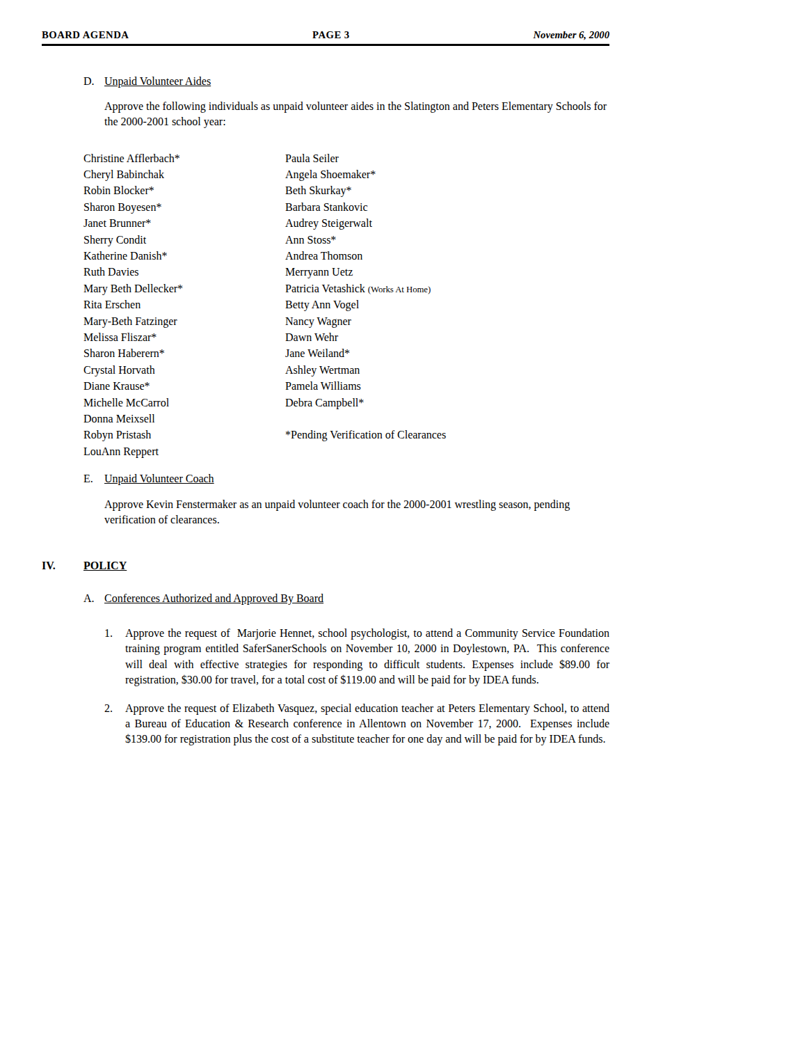BOARD AGENDA PAGE 3 November 6, 2000
D.
Unpaid Volunteer Aides
Approve the following individuals as unpaid volunteer aides in the Slatington and Peters Elementary Schools for the 2000-2001 school year:
| Christine Afflerbach* | Paula Seiler |
| Cheryl Babinchak | Angela Shoemaker* |
| Robin Blocker* | Beth Skurkay* |
| Sharon Boyesen* | Barbara Stankovic |
| Janet Brunner* | Audrey Steigerwalt |
| Sherry Condit | Ann Stoss* |
| Katherine Danish* | Andrea Thomson |
| Ruth Davies | Merryann Uetz |
| Mary Beth Dellecker* | Patricia Vetashick (Works At Home) |
| Rita Erschen | Betty Ann Vogel |
| Mary-Beth Fatzinger | Nancy Wagner |
| Melissa Fliszar* | Dawn Wehr |
| Sharon Haberern* | Jane Weiland* |
| Crystal Horvath | Ashley Wertman |
| Diane Krause* | Pamela Williams |
| Michelle McCarrol | Debra Campbell* |
| Donna Meixsell | |
| Robyn Pristash | *Pending Verification of Clearances |
| LouAnn Reppert | |
E.
Unpaid Volunteer Coach
Approve Kevin Fenstermaker as an unpaid volunteer coach for the 2000-2001 wrestling season, pending verification of clearances.
IV.
POLICY
A.
Conferences Authorized and Approved By Board
1.
Approve the request of Marjorie Hennet, school psychologist, to attend a Community Service Foundation training program entitled SaferSanerSchools on November 10, 2000 in Doylestown, PA. This conference will deal with effective strategies for responding to difficult students. Expenses include $89.00 for registration, $30.00 for travel, for a total cost of $119.00 and will be paid for by IDEA funds.
2.
Approve the request of Elizabeth Vasquez, special education teacher at Peters Elementary School, to attend a Bureau of Education & Research conference in Allentown on November 17, 2000. Expenses include $139.00 for registration plus the cost of a substitute teacher for one day and will be paid for by IDEA funds.